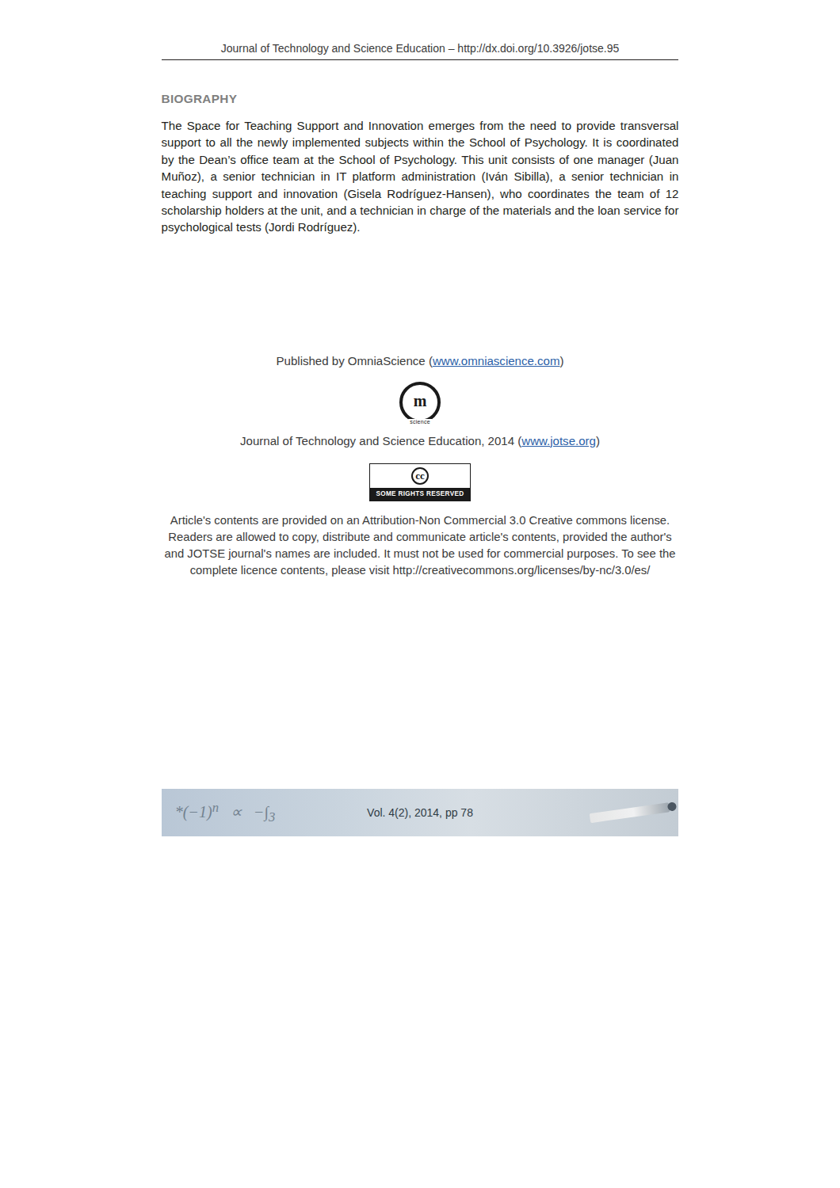Journal of Technology and Science Education – http://dx.doi.org/10.3926/jotse.95
BIOGRAPHY
The Space for Teaching Support and Innovation emerges from the need to provide transversal support to all the newly implemented subjects within the School of Psychology. It is coordinated by the Dean’s office team at the School of Psychology. This unit consists of one manager (Juan Muñoz), a senior technician in IT platform administration (Iván Sibilla), a senior technician in teaching support and innovation (Gisela Rodríguez-Hansen), who coordinates the team of 12 scholarship holders at the unit, and a technician in charge of the materials and the loan service for psychological tests (Jordi Rodríguez).
Published by OmniaScience (www.omniascience.com)
m
science
Journal of Technology and Science Education, 2014 (www.jotse.org)
cc
SOME RIGHTS RESERVED
Article's contents are provided on an Attribution-Non Commercial 3.0 Creative commons license. Readers are allowed to copy, distribute and communicate article's contents, provided the author's and JOTSE journal's names are included. It must not be used for commercial purposes. To see the complete licence contents, please visit http://creativecommons.org/licenses/by-nc/3.0/es/
*(−1)n ∝ −∫3
Vol. 4(2), 2014, pp 78